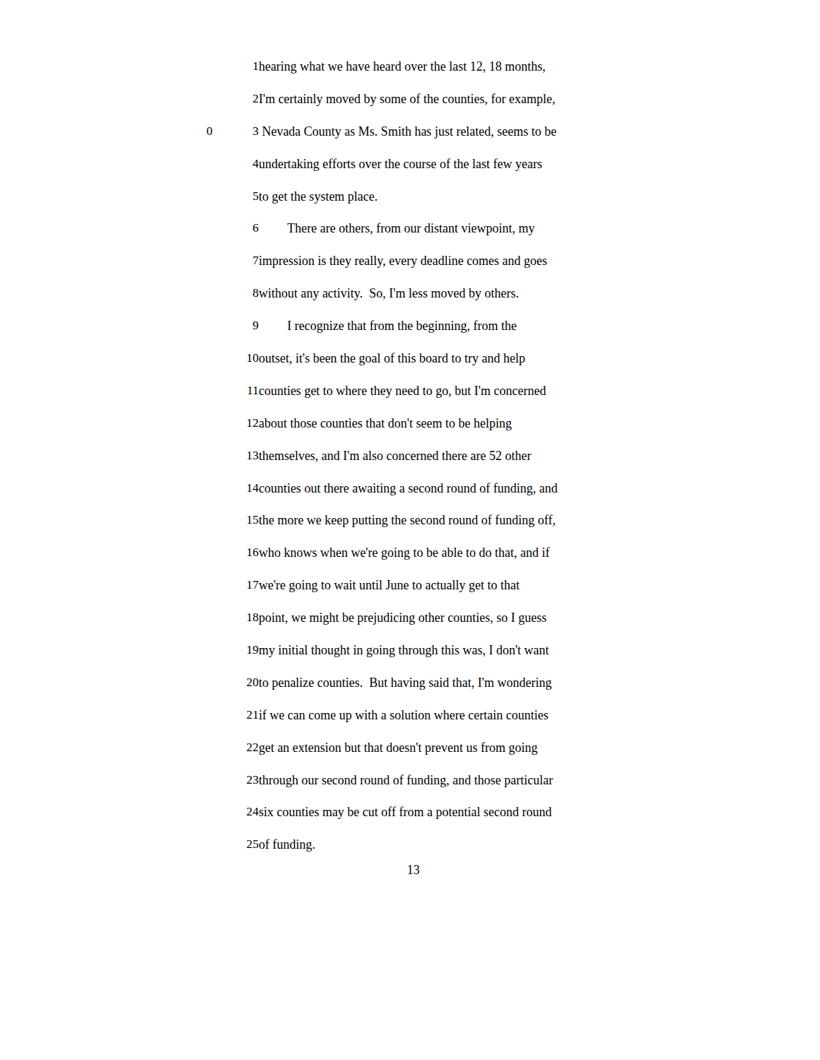| | 1 | hearing what we have heard over the last 12, 18 months, |
| | 2 | I'm certainly moved by some of the counties, for example, |
| 0 | 3 | Nevada County as Ms. Smith has just related, seems to be |
| | 4 | undertaking efforts over the course of the last few years |
| | 5 | to get the system place. |
| | 6 | There are others, from our distant viewpoint, my |
| | 7 | impression is they really, every deadline comes and goes |
| | 8 | without any activity. So, I'm less moved by others. |
| | 9 | I recognize that from the beginning, from the |
| | 10 | outset, it's been the goal of this board to try and help |
| | 11 | counties get to where they need to go, but I'm concerned |
| | 12 | about those counties that don't seem to be helping |
| | 13 | themselves, and I'm also concerned there are 52 other |
| | 14 | counties out there awaiting a second round of funding, and |
| | 15 | the more we keep putting the second round of funding off, |
| | 16 | who knows when we're going to be able to do that, and if |
| | 17 | we're going to wait until June to actually get to that |
| | 18 | point, we might be prejudicing other counties, so I guess |
| | 19 | my initial thought in going through this was, I don't want |
| | 20 | to penalize counties. But having said that, I'm wondering |
| | 21 | if we can come up with a solution where certain counties |
| | 22 | get an extension but that doesn't prevent us from going |
| | 23 | through our second round of funding, and those particular |
| | 24 | six counties may be cut off from a potential second round |
| | 25 | of funding. |
13